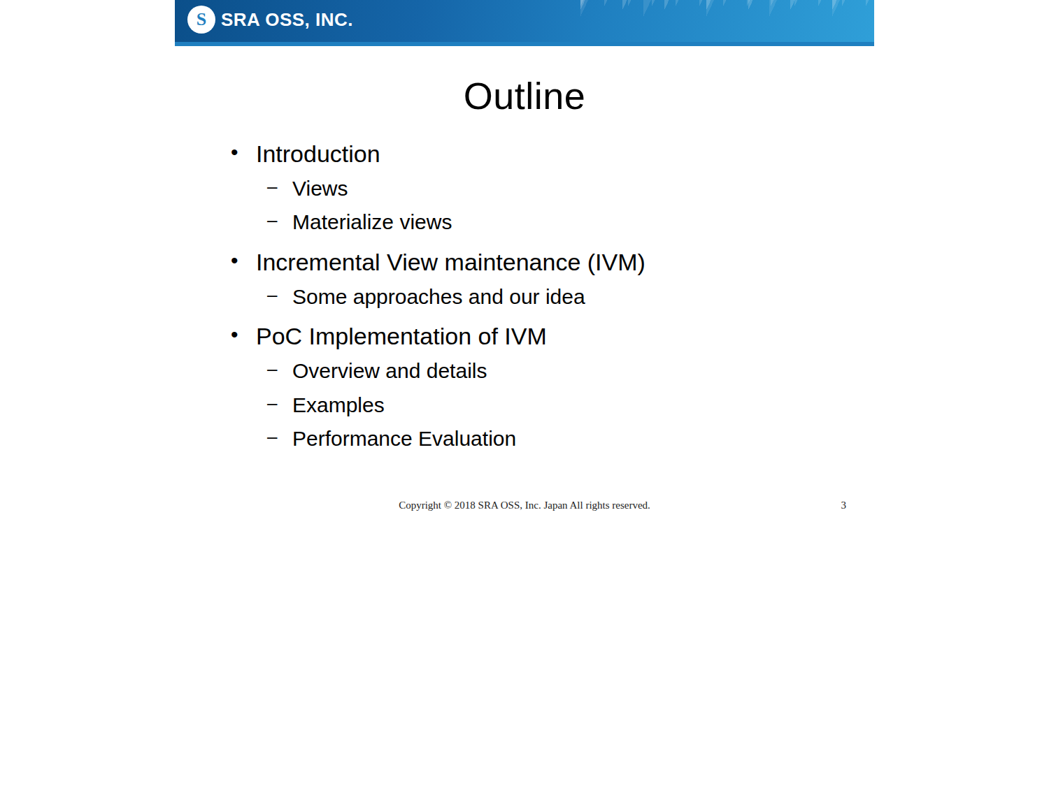S
SRA OSS, INC.
Outline
Introduction
Views
Materialize views
Incremental View maintenance (IVM)
Some approaches and our idea
PoC Implementation of IVM
Overview and details
Examples
Performance Evaluation
Copyright © 2018 SRA OSS, Inc. Japan All rights reserved.
3